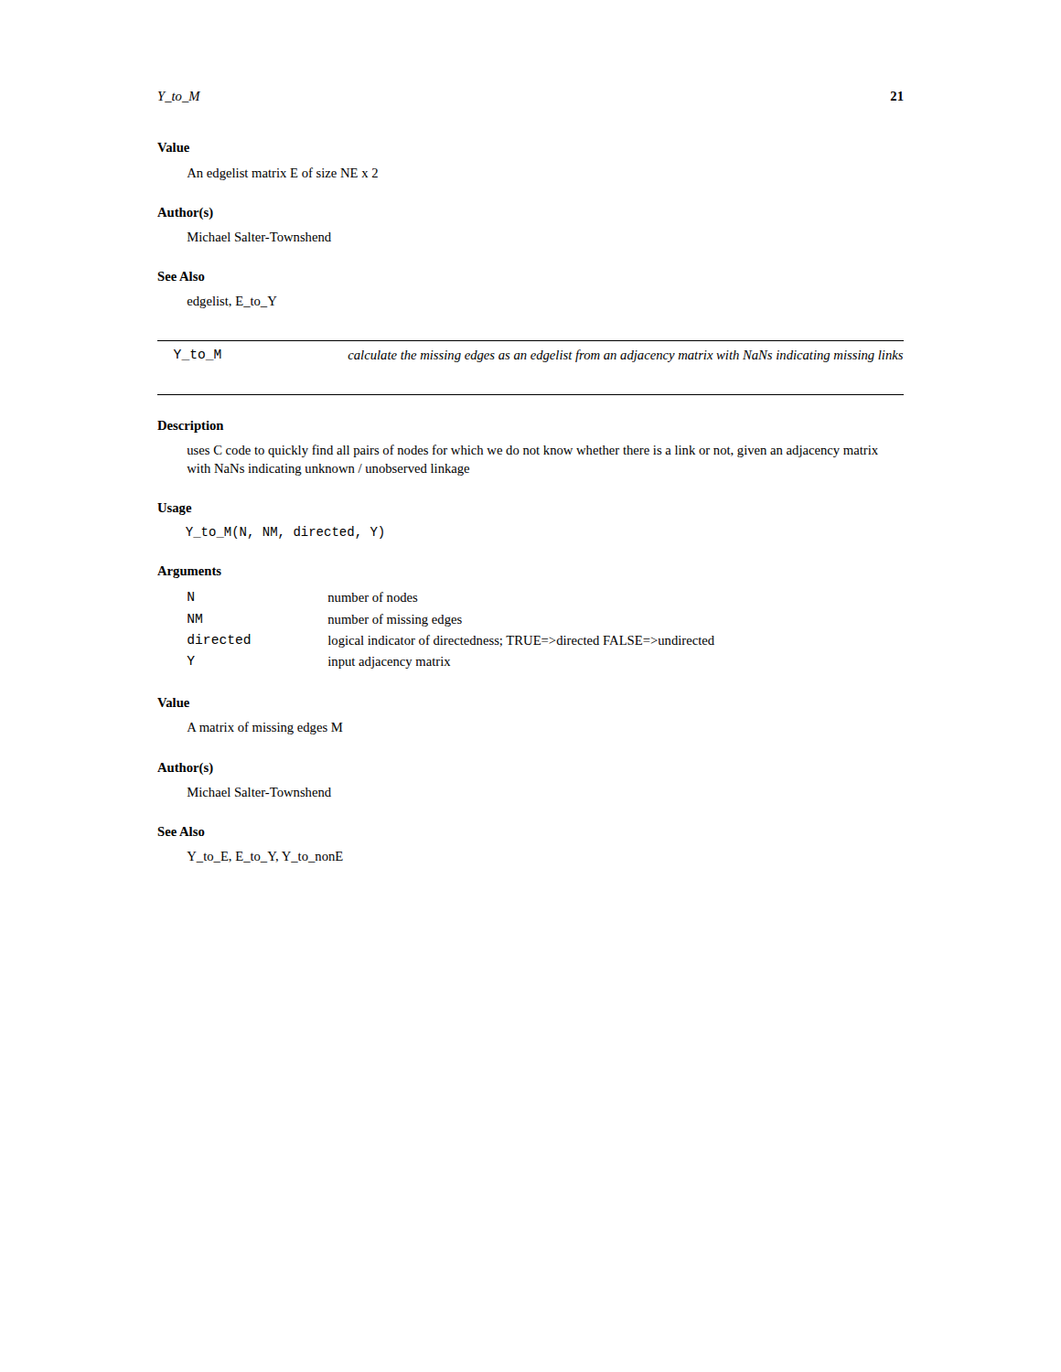Y_to_M 21
Value
An edgelist matrix E of size NE x 2
Author(s)
Michael Salter-Townshend
See Also
edgelist, E_to_Y
Y_to_M
calculate the missing edges as an edgelist from an adjacency matrix with NaNs indicating missing links
Description
uses C code to quickly find all pairs of nodes for which we do not know whether there is a link or not, given an adjacency matrix with NaNs indicating unknown / unobserved linkage
Usage
Y_to_M(N, NM, directed, Y)
Arguments
| N | number of nodes |
| NM | number of missing edges |
| directed | logical indicator of directedness; TRUE=>directed FALSE=>undirected |
| Y | input adjacency matrix |
Value
A matrix of missing edges M
Author(s)
Michael Salter-Townshend
See Also
Y_to_E, E_to_Y, Y_to_nonE